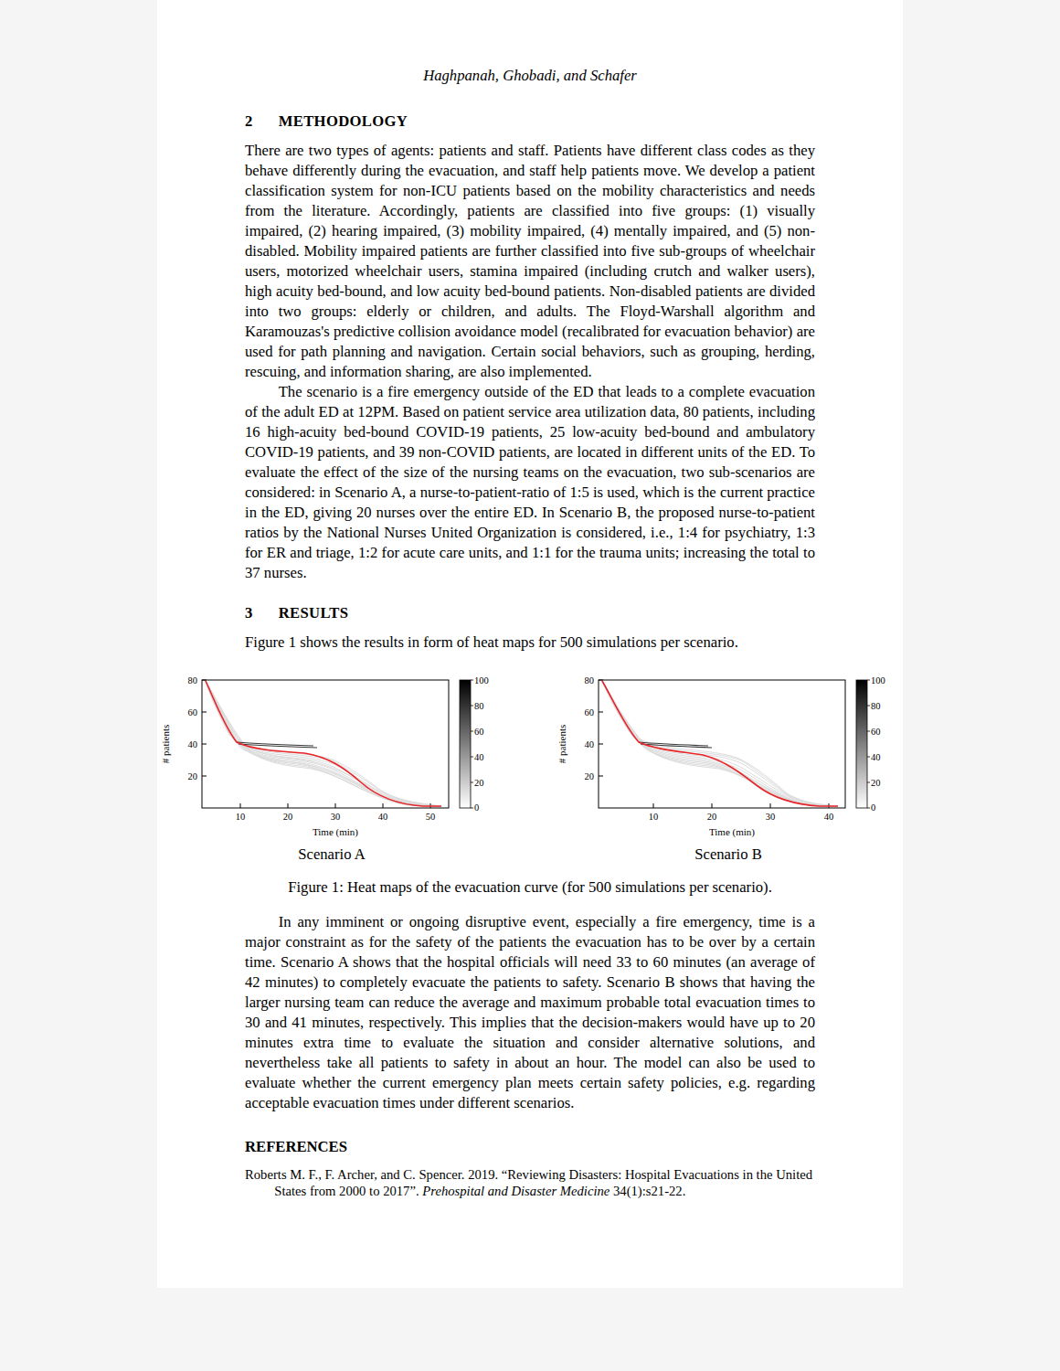Haghpanah, Ghobadi, and Schafer
2 METHODOLOGY
There are two types of agents: patients and staff. Patients have different class codes as they behave differently during the evacuation, and staff help patients move. We develop a patient classification system for non-ICU patients based on the mobility characteristics and needs from the literature. Accordingly, patients are classified into five groups: (1) visually impaired, (2) hearing impaired, (3) mobility impaired, (4) mentally impaired, and (5) non-disabled. Mobility impaired patients are further classified into five sub-groups of wheelchair users, motorized wheelchair users, stamina impaired (including crutch and walker users), high acuity bed-bound, and low acuity bed-bound patients. Non-disabled patients are divided into two groups: elderly or children, and adults. The Floyd-Warshall algorithm and Karamouzas's predictive collision avoidance model (recalibrated for evacuation behavior) are used for path planning and navigation. Certain social behaviors, such as grouping, herding, rescuing, and information sharing, are also implemented.
The scenario is a fire emergency outside of the ED that leads to a complete evacuation of the adult ED at 12PM. Based on patient service area utilization data, 80 patients, including 16 high-acuity bed-bound COVID-19 patients, 25 low-acuity bed-bound and ambulatory COVID-19 patients, and 39 non-COVID patients, are located in different units of the ED. To evaluate the effect of the size of the nursing teams on the evacuation, two sub-scenarios are considered: in Scenario A, a nurse-to-patient-ratio of 1:5 is used, which is the current practice in the ED, giving 20 nurses over the entire ED. In Scenario B, the proposed nurse-to-patient ratios by the National Nurses United Organization is considered, i.e., 1:4 for psychiatry, 1:3 for ER and triage, 1:2 for acute care units, and 1:1 for the trauma units; increasing the total to 37 nurses.
3 RESULTS
Figure 1 shows the results in form of heat maps for 500 simulations per scenario.
80 60 40 20 10 20 30 40 50 Time (min) # patients 100 80 60 40 20 0
Scenario A
80 60 40 20 10 20 30 40 Time (min) # patients 100 80 60 40 20 0
Scenario B
Figure 1: Heat maps of the evacuation curve (for 500 simulations per scenario).
In any imminent or ongoing disruptive event, especially a fire emergency, time is a major constraint as for the safety of the patients the evacuation has to be over by a certain time. Scenario A shows that the hospital officials will need 33 to 60 minutes (an average of 42 minutes) to completely evacuate the patients to safety. Scenario B shows that having the larger nursing team can reduce the average and maximum probable total evacuation times to 30 and 41 minutes, respectively. This implies that the decision-makers would have up to 20 minutes extra time to evaluate the situation and consider alternative solutions, and nevertheless take all patients to safety in about an hour. The model can also be used to evaluate whether the current emergency plan meets certain safety policies, e.g. regarding acceptable evacuation times under different scenarios.
REFERENCES
Roberts M. F., F. Archer, and C. Spencer. 2019. “Reviewing Disasters: Hospital Evacuations in the United States from 2000 to 2017”. Prehospital and Disaster Medicine 34(1):s21-22.